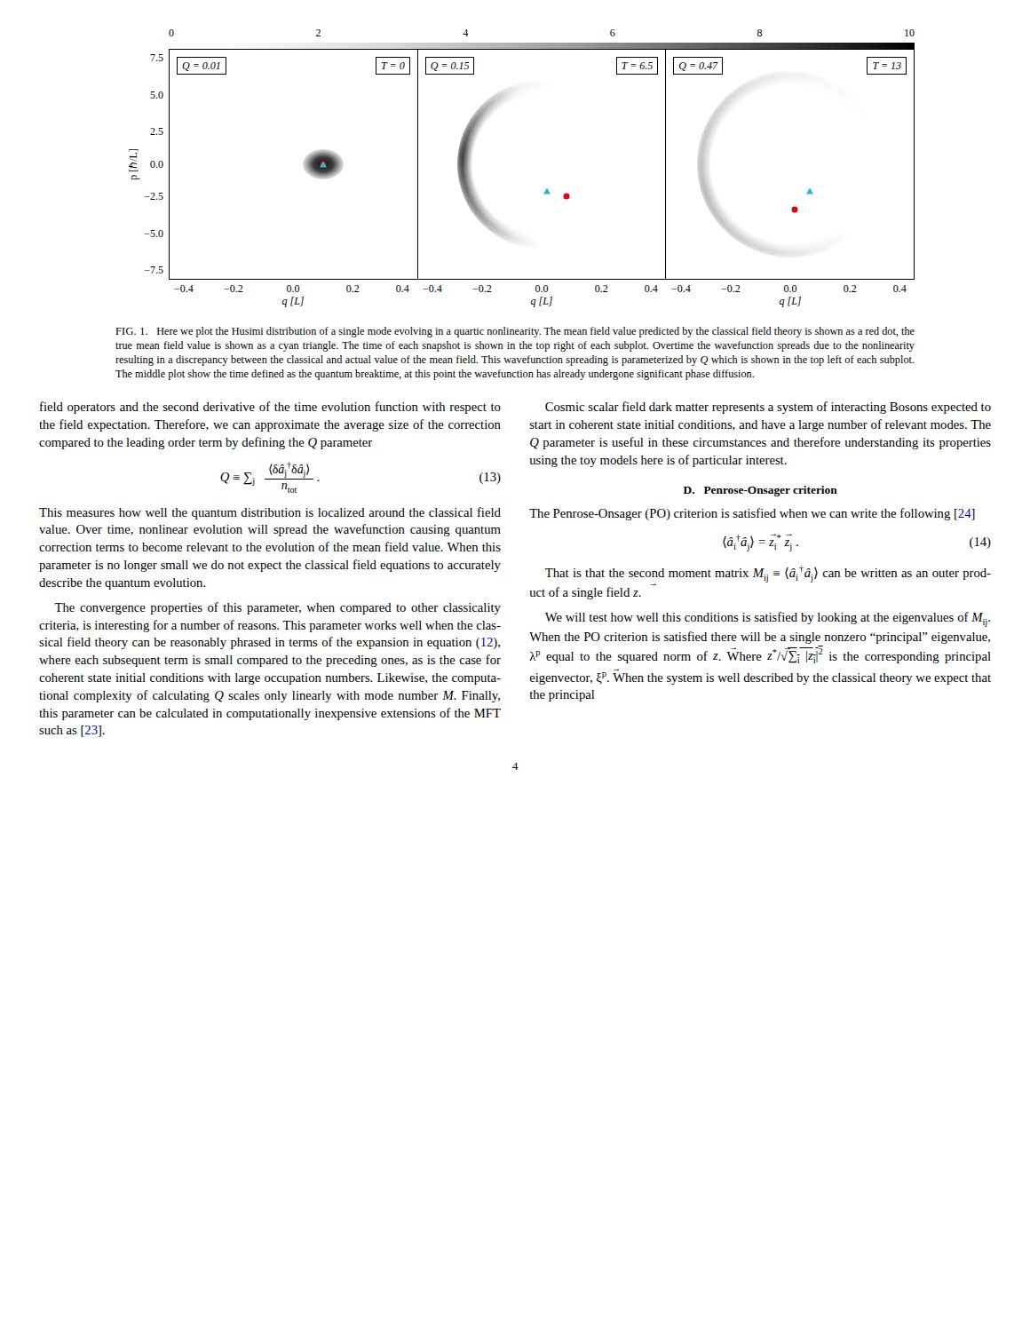0246810
p [ℏ/L] 7.5 5.0 2.5 0.0 −2.5 −5.0 −7.5
Q = 0.01 T = 0
Q = 0.15 T = 6.5
Q = 0.47 T = 13
−0.4 −0.2 0.0 0.2 0.4 q [L]
−0.4 −0.2 0.0 0.2 0.4 q [L]
−0.4 −0.2 0.0 0.2 0.4 q [L]
FIG. 1. Here we plot the Husimi distribution of a single mode evolving in a quartic nonlinearity. The mean field value predicted by the classical field theory is shown as a red dot, the true mean field value is shown as a cyan triangle. The time of each snapshot is shown in the top right of each subplot. Overtime the wavefunction spreads due to the nonlinearity resulting in a discrepancy between the classical and actual value of the mean field. This wavefunction spreading is parameterized by Q which is shown in the top left of each subplot. The middle plot show the time defined as the quantum breaktime, at this point the wavefunction has already undergone significant phase diffusion.
field operators and the second derivative of the time evolution function with respect to the field expectation. Therefore, we can approximate the average size of the correction compared to the leading order term by defining the Q parameter
Q ≡ ∑j ⟨δâj†δâj⟩ ntot . (13)
This measures how well the quantum distribution is localized around the classical field value. Over time, nonlinear evolution will spread the wavefunction causing quantum correction terms to become relevant to the evolution of the mean field value. When this parameter is no longer small we do not expect the classical field equations to accurately describe the quantum evolution.
The convergence properties of this parameter, when compared to other classicality criteria, is interesting for a number of reasons. This parameter works well when the classical field theory can be reasonably phrased in terms of the expansion in equation (12), where each subsequent term is small compared to the preceding ones, as is the case for coherent state initial conditions with large occupation numbers. Likewise, the computational complexity of calculating Q scales only linearly with mode number M. Finally, this parameter can be calculated in computationally inexpensive extensions of the MFT such as [23].
Cosmic scalar field dark matter represents a system of interacting Bosons expected to start in coherent state initial conditions, and have a large number of relevant modes. The Q parameter is useful in these circumstances and therefore understanding its properties using the toy models here is of particular interest.
D. Penrose-Onsager criterion
The Penrose-Onsager (PO) criterion is satisfied when we can write the following [24]
⟨âi†âj⟩ = zi* zj . (14)
That is that the second moment matrix Mij ≡ ⟨âi†âj⟩ can be written as an outer product of a single field z.
We will test how well this conditions is satisfied by looking at the eigenvalues of Mij. When the PO criterion is satisfied there will be a single nonzero “principal” eigenvalue, λp equal to the squared norm of z. Where z*/√∑i |zi|2 is the corresponding principal eigenvector, ξp. When the system is well described by the classical theory we expect that the principal
4